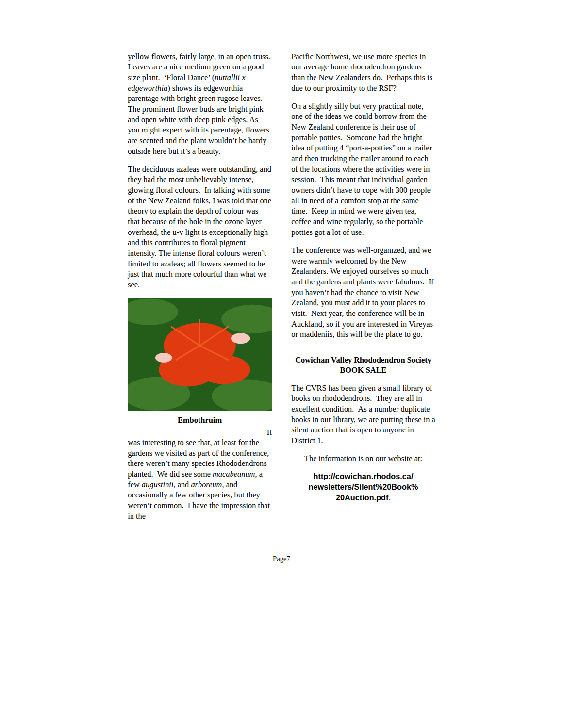yellow flowers, fairly large, in an open truss. Leaves are a nice medium green on a good size plant. ‘Floral Dance’ (nuttallii x edgeworthia) shows its edgeworthia parentage with bright green rugose leaves. The prominent flower buds are bright pink and open white with deep pink edges. As you might expect with its parentage, flowers are scented and the plant wouldn’t be hardy outside here but it’s a beauty.
The deciduous azaleas were outstanding, and they had the most unbelievably intense, glowing floral colours. In talking with some of the New Zealand folks, I was told that one theory to explain the depth of colour was that because of the hole in the ozone layer overhead, the u-v light is exceptionally high and this contributes to floral pigment intensity. The intense floral colours weren’t limited to azaleas; all flowers seemed to be just that much more colourful than what we see.
Embothruim
It
was interesting to see that, at least for the gardens we visited as part of the conference, there weren’t many species Rhododendrons planted. We did see some macabeanum, a few augustinii, and arboreum, and occasionally a few other species, but they weren’t common. I have the impression that in the
Pacific Northwest, we use more species in our average home rhododendron gardens than the New Zealanders do. Perhaps this is due to our proximity to the RSF?
On a slightly silly but very practical note, one of the ideas we could borrow from the New Zealand conference is their use of portable potties. Someone had the bright idea of putting 4 “port-a-potties” on a trailer and then trucking the trailer around to each of the locations where the activities were in session. This meant that individual garden owners didn’t have to cope with 300 people all in need of a comfort stop at the same time. Keep in mind we were given tea, coffee and wine regularly, so the portable potties got a lot of use.
The conference was well-organized, and we were warmly welcomed by the New Zealanders. We enjoyed ourselves so much and the gardens and plants were fabulous. If you haven’t had the chance to visit New Zealand, you must add it to your places to visit. Next year, the conference will be in Auckland, so if you are interested in Vireyas or maddeniis, this will be the place to go.
Cowichan Valley Rhododendron Society
BOOK SALE
The CVRS has been given a small library of books on rhododendrons. They are all in excellent condition. As a number duplicate books in our library, we are putting these in a silent auction that is open to anyone in District 1.
The information is on our website at:
http://cowichan.rhodos.ca/
newsletters/Silent%20Book%
20Auction.pdf.
Page7